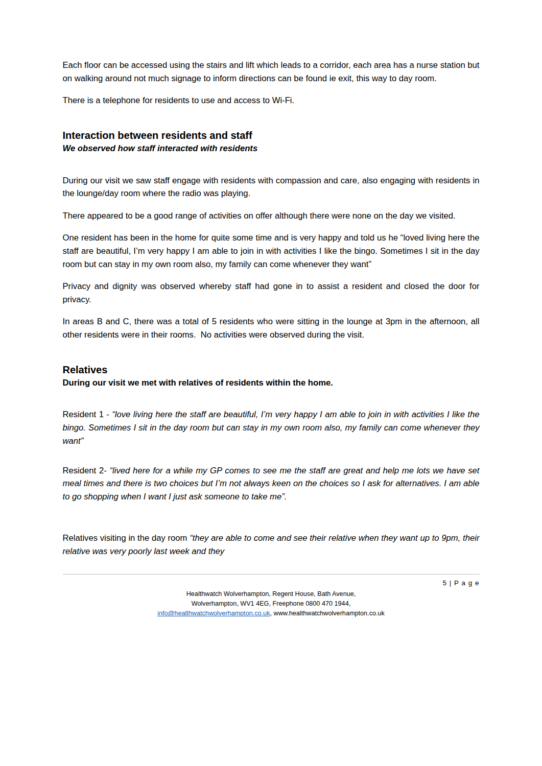Each floor can be accessed using the stairs and lift which leads to a corridor, each area has a nurse station but on walking around not much signage to inform directions can be found ie exit, this way to day room.
There is a telephone for residents to use and access to Wi-Fi.
Interaction between residents and staff
We observed how staff interacted with residents
During our visit we saw staff engage with residents with compassion and care, also engaging with residents in the lounge/day room where the radio was playing.
There appeared to be a good range of activities on offer although there were none on the day we visited.
One resident has been in the home for quite some time and is very happy and told us he “loved living here the staff are beautiful, I’m very happy I am able to join in with activities I like the bingo. Sometimes I sit in the day room but can stay in my own room also, my family can come whenever they want”
Privacy and dignity was observed whereby staff had gone in to assist a resident and closed the door for privacy.
In areas B and C, there was a total of 5 residents who were sitting in the lounge at 3pm in the afternoon, all other residents were in their rooms. No activities were observed during the visit.
Relatives
During our visit we met with relatives of residents within the home.
Resident 1 - “love living here the staff are beautiful, I’m very happy I am able to join in with activities I like the bingo. Sometimes I sit in the day room but can stay in my own room also, my family can come whenever they want”
Resident 2- “lived here for a while my GP comes to see me the staff are great and help me lots we have set meal times and there is two choices but I’m not always keen on the choices so I ask for alternatives. I am able to go shopping when I want I just ask someone to take me”.
Relatives visiting in the day room “they are able to come and see their relative when they want up to 9pm, their relative was very poorly last week and they
5 | P a g e
Healthwatch Wolverhampton, Regent House, Bath Avenue,
Wolverhampton, WV1 4EG, Freephone 0800 470 1944,
info@healthwatchwolverhampton.co.uk, www.healthwatchwolverhampton.co.uk